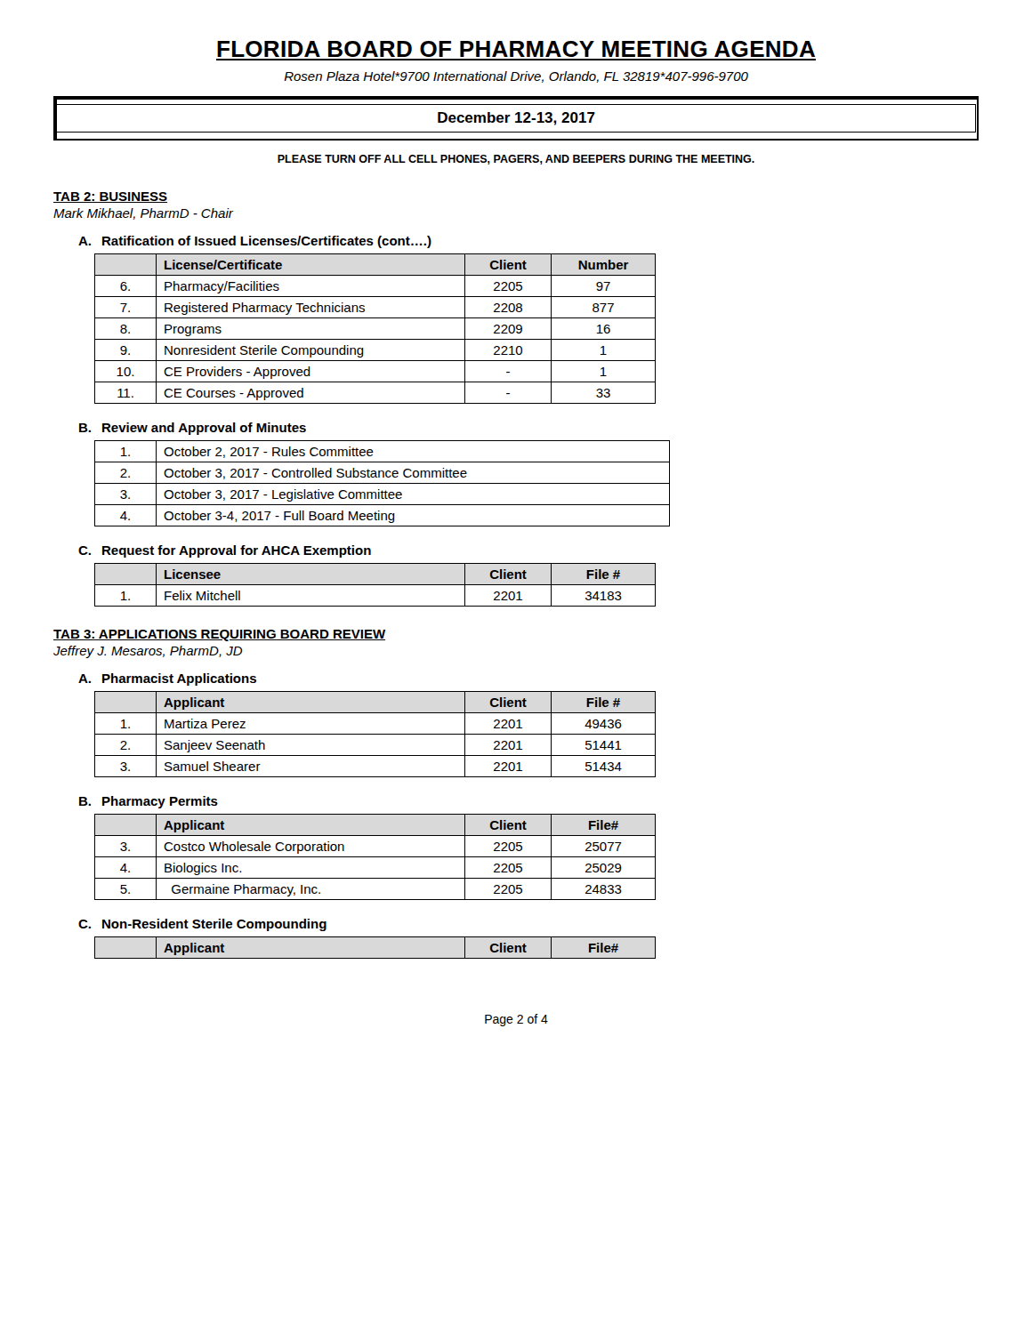FLORIDA BOARD OF PHARMACY MEETING AGENDA
Rosen Plaza Hotel*9700 International Drive, Orlando, FL 32819*407-996-9700
December 12-13, 2017
PLEASE TURN OFF ALL CELL PHONES, PAGERS, AND BEEPERS DURING THE MEETING.
TAB 2: BUSINESS
Mark Mikhael, PharmD - Chair
A. Ratification of Issued Licenses/Certificates (cont….)
| | License/Certificate | Client | Number |
| --- | --- | --- | --- |
| 6. | Pharmacy/Facilities | 2205 | 97 |
| 7. | Registered Pharmacy Technicians | 2208 | 877 |
| 8. | Programs | 2209 | 16 |
| 9. | Nonresident Sterile Compounding | 2210 | 1 |
| 10. | CE Providers - Approved | - | 1 |
| 11. | CE Courses - Approved | - | 33 |
B. Review and Approval of Minutes
| 1. | October 2, 2017 - Rules Committee |
| 2. | October 3, 2017 - Controlled Substance Committee |
| 3. | October 3, 2017 - Legislative Committee |
| 4. | October 3-4, 2017 - Full Board Meeting |
C. Request for Approval for AHCA Exemption
| | Licensee | Client | File # |
| --- | --- | --- | --- |
| 1. | Felix Mitchell | 2201 | 34183 |
TAB 3: APPLICATIONS REQUIRING BOARD REVIEW
Jeffrey J. Mesaros, PharmD, JD
A. Pharmacist Applications
| | Applicant | Client | File # |
| --- | --- | --- | --- |
| 1. | Martiza Perez | 2201 | 49436 |
| 2. | Sanjeev Seenath | 2201 | 51441 |
| 3. | Samuel Shearer | 2201 | 51434 |
B. Pharmacy Permits
| | Applicant | Client | File# |
| --- | --- | --- | --- |
| 3. | Costco Wholesale Corporation | 2205 | 25077 |
| 4. | Biologics Inc. | 2205 | 25029 |
| 5. | Germaine Pharmacy, Inc. | 2205 | 24833 |
C. Non-Resident Sterile Compounding
| | Applicant | Client | File# |
| --- | --- | --- | --- |
Page 2 of 4